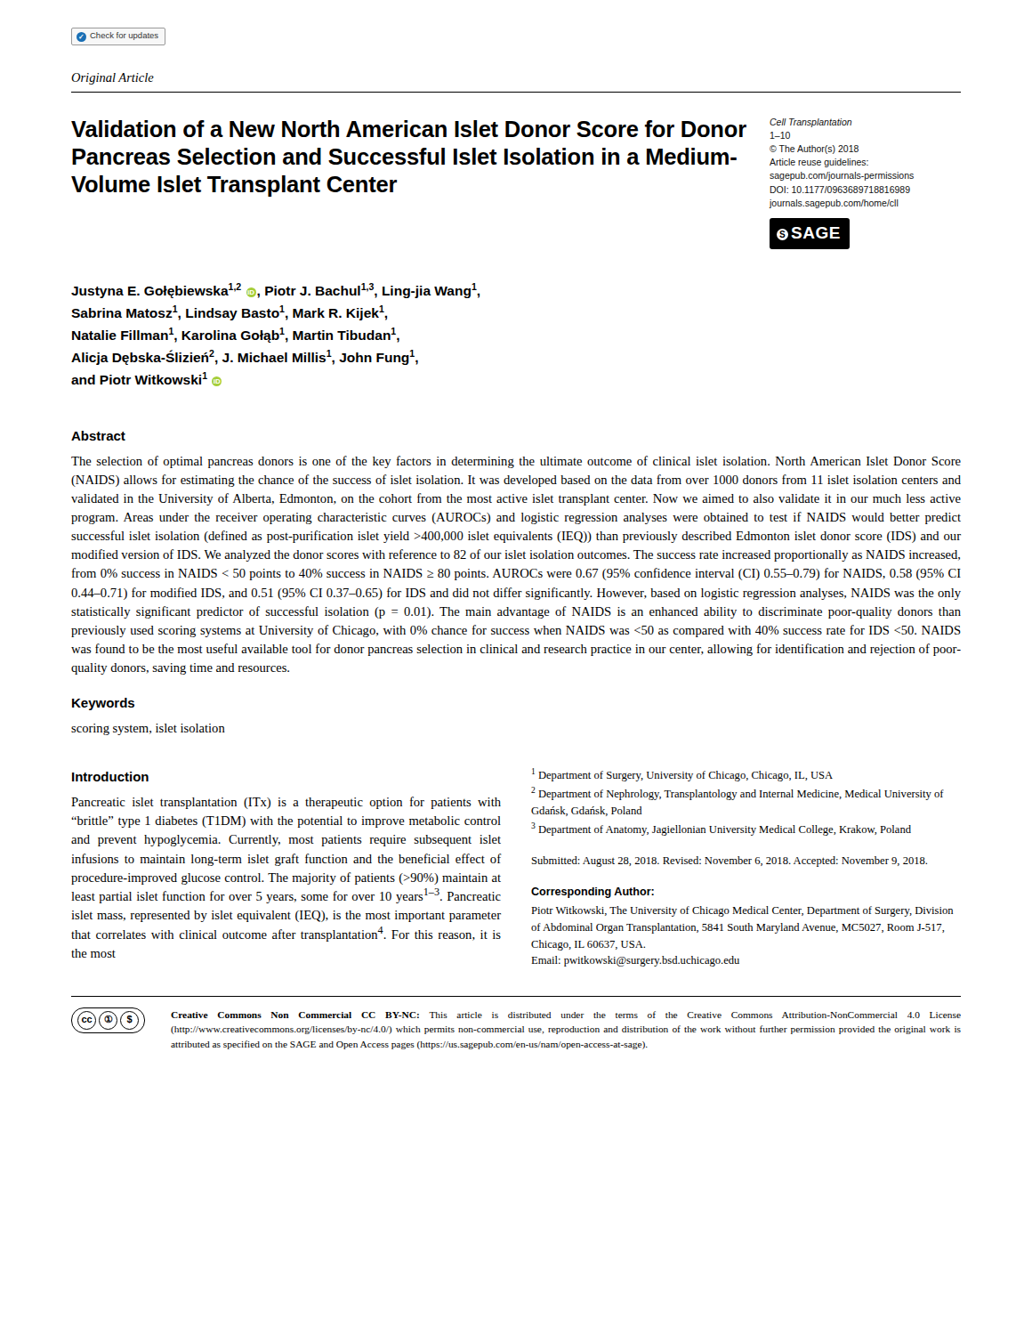✓Check for updates
Original Article
Validation of a New North American Islet Donor Score for Donor Pancreas Selection and Successful Islet Isolation in a Medium-Volume Islet Transplant Center
Cell Transplantation
1–10
© The Author(s) 2018
Article reuse guidelines:
sagepub.com/journals-permissions
DOI: 10.1177/0963689718816989
journals.sagepub.com/home/cll
SSAGE
Justyna E. Gołębiewska1,2 iD, Piotr J. Bachul1,3, Ling-jia Wang1,
Sabrina Matosz1, Lindsay Basto1, Mark R. Kijek1,
Natalie Fillman1, Karolina Gołąb1, Martin Tibudan1,
Alicja Dębska-Ślizień2, J. Michael Millis1, John Fung1,
and Piotr Witkowski1 iD
Abstract
The selection of optimal pancreas donors is one of the key factors in determining the ultimate outcome of clinical islet isolation. North American Islet Donor Score (NAIDS) allows for estimating the chance of the success of islet isolation. It was developed based on the data from over 1000 donors from 11 islet isolation centers and validated in the University of Alberta, Edmonton, on the cohort from the most active islet transplant center. Now we aimed to also validate it in our much less active program. Areas under the receiver operating characteristic curves (AUROCs) and logistic regression analyses were obtained to test if NAIDS would better predict successful islet isolation (defined as post-purification islet yield >400,000 islet equivalents (IEQ)) than previously described Edmonton islet donor score (IDS) and our modified version of IDS. We analyzed the donor scores with reference to 82 of our islet isolation outcomes. The success rate increased proportionally as NAIDS increased, from 0% success in NAIDS < 50 points to 40% success in NAIDS ≥ 80 points. AUROCs were 0.67 (95% confidence interval (CI) 0.55–0.79) for NAIDS, 0.58 (95% CI 0.44–0.71) for modified IDS, and 0.51 (95% CI 0.37–0.65) for IDS and did not differ significantly. However, based on logistic regression analyses, NAIDS was the only statistically significant predictor of successful isolation (p = 0.01). The main advantage of NAIDS is an enhanced ability to discriminate poor-quality donors than previously used scoring systems at University of Chicago, with 0% chance for success when NAIDS was <50 as compared with 40% success rate for IDS <50. NAIDS was found to be the most useful available tool for donor pancreas selection in clinical and research practice in our center, allowing for identification and rejection of poor-quality donors, saving time and resources.
Keywords
scoring system, islet isolation
Introduction
Pancreatic islet transplantation (ITx) is a therapeutic option for patients with “brittle” type 1 diabetes (T1DM) with the potential to improve metabolic control and prevent hypoglycemia. Currently, most patients require subsequent islet infusions to maintain long-term islet graft function and the beneficial effect of procedure-improved glucose control. The majority of patients (>90%) maintain at least partial islet function for over 5 years, some for over 10 years1–3. Pancreatic islet mass, represented by islet equivalent (IEQ), is the most important parameter that correlates with clinical outcome after transplantation4. For this reason, it is the most
1 Department of Surgery, University of Chicago, Chicago, IL, USA
2 Department of Nephrology, Transplantology and Internal Medicine, Medical University of Gdańsk, Gdańsk, Poland
3 Department of Anatomy, Jagiellonian University Medical College, Krakow, Poland
Submitted: August 28, 2018. Revised: November 6, 2018. Accepted: November 9, 2018.
Corresponding Author:
Piotr Witkowski, The University of Chicago Medical Center, Department of Surgery, Division of Abdominal Organ Transplantation, 5841 South Maryland Avenue, MC5027, Room J-517, Chicago, IL 60637, USA.
Email: pwitkowski@surgery.bsd.uchicago.edu
cc ①$
Creative Commons Non Commercial CC BY-NC: This article is distributed under the terms of the Creative Commons Attribution-NonCommercial 4.0 License (http://www.creativecommons.org/licenses/by-nc/4.0/) which permits non-commercial use, reproduction and distribution of the work without further permission provided the original work is attributed as specified on the SAGE and Open Access pages (https://us.sagepub.com/en-us/nam/open-access-at-sage).